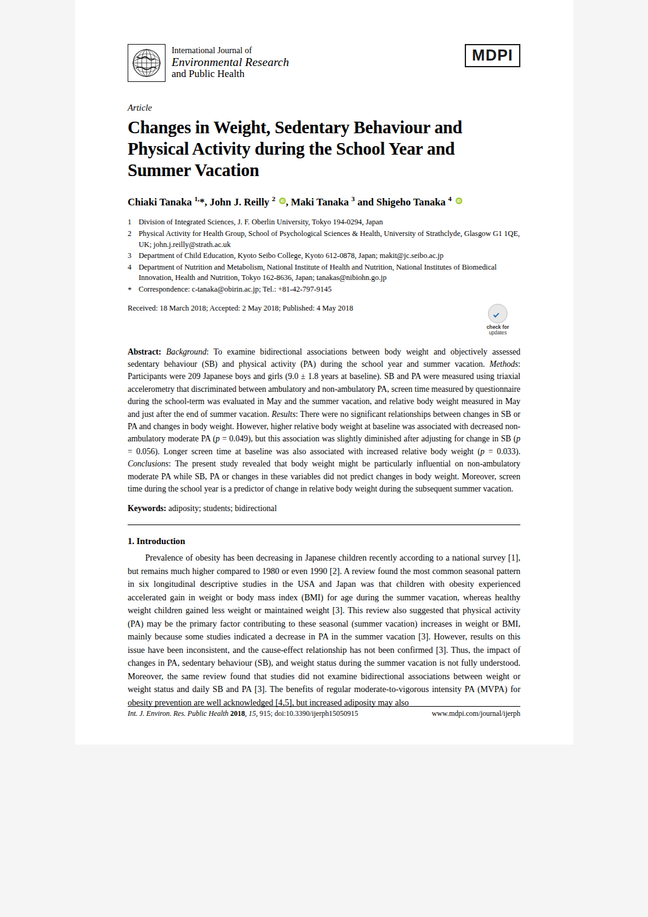International Journal of
Environmental Research
and Public Health
MDPI
Article
Changes in Weight, Sedentary Behaviour and
Physical Activity during the School Year and
Summer Vacation
Chiaki Tanaka 1,*, John J. Reilly 2 , Maki Tanaka 3 and Shigeho Tanaka 4
1 Division of Integrated Sciences, J. F. Oberlin University, Tokyo 194-0294, Japan
2 Physical Activity for Health Group, School of Psychological Sciences & Health, University of Strathclyde, Glasgow G1 1QE, UK; john.j.reilly@strath.ac.uk
3 Department of Child Education, Kyoto Seibo College, Kyoto 612-0878, Japan; makit@jc.seibo.ac.jp
4 Department of Nutrition and Metabolism, National Institute of Health and Nutrition, National Institutes of Biomedical Innovation, Health and Nutrition, Tokyo 162-8636, Japan; tanakas@nibiohn.go.jp
*Correspondence: c-tanaka@obirin.ac.jp; Tel.: +81-42-797-9145
Received: 18 March 2018; Accepted: 2 May 2018; Published: 4 May 2018
check for
updates
Abstract: Background: To examine bidirectional associations between body weight and objectively assessed sedentary behaviour (SB) and physical activity (PA) during the school year and summer vacation. Methods: Participants were 209 Japanese boys and girls (9.0 ± 1.8 years at baseline). SB and PA were measured using triaxial accelerometry that discriminated between ambulatory and non-ambulatory PA, screen time measured by questionnaire during the school-term was evaluated in May and the summer vacation, and relative body weight measured in May and just after the end of summer vacation. Results: There were no significant relationships between changes in SB or PA and changes in body weight. However, higher relative body weight at baseline was associated with decreased non-ambulatory moderate PA (p = 0.049), but this association was slightly diminished after adjusting for change in SB (p = 0.056). Longer screen time at baseline was also associated with increased relative body weight (p = 0.033). Conclusions: The present study revealed that body weight might be particularly influential on non-ambulatory moderate PA while SB, PA or changes in these variables did not predict changes in body weight. Moreover, screen time during the school year is a predictor of change in relative body weight during the subsequent summer vacation.
Keywords: adiposity; students; bidirectional
1. Introduction
Prevalence of obesity has been decreasing in Japanese children recently according to a national survey [1], but remains much higher compared to 1980 or even 1990 [2]. A review found the most common seasonal pattern in six longitudinal descriptive studies in the USA and Japan was that children with obesity experienced accelerated gain in weight or body mass index (BMI) for age during the summer vacation, whereas healthy weight children gained less weight or maintained weight [3]. This review also suggested that physical activity (PA) may be the primary factor contributing to these seasonal (summer vacation) increases in weight or BMI, mainly because some studies indicated a decrease in PA in the summer vacation [3]. However, results on this issue have been inconsistent, and the cause-effect relationship has not been confirmed [3]. Thus, the impact of changes in PA, sedentary behaviour (SB), and weight status during the summer vacation is not fully understood. Moreover, the same review found that studies did not examine bidirectional associations between weight or weight status and daily SB and PA [3]. The benefits of regular moderate-to-vigorous intensity PA (MVPA) for obesity prevention are well acknowledged [4,5], but increased adiposity may also
Int. J. Environ. Res. Public Health 2018, 15, 915; doi:10.3390/ijerph15050915
www.mdpi.com/journal/ijerph